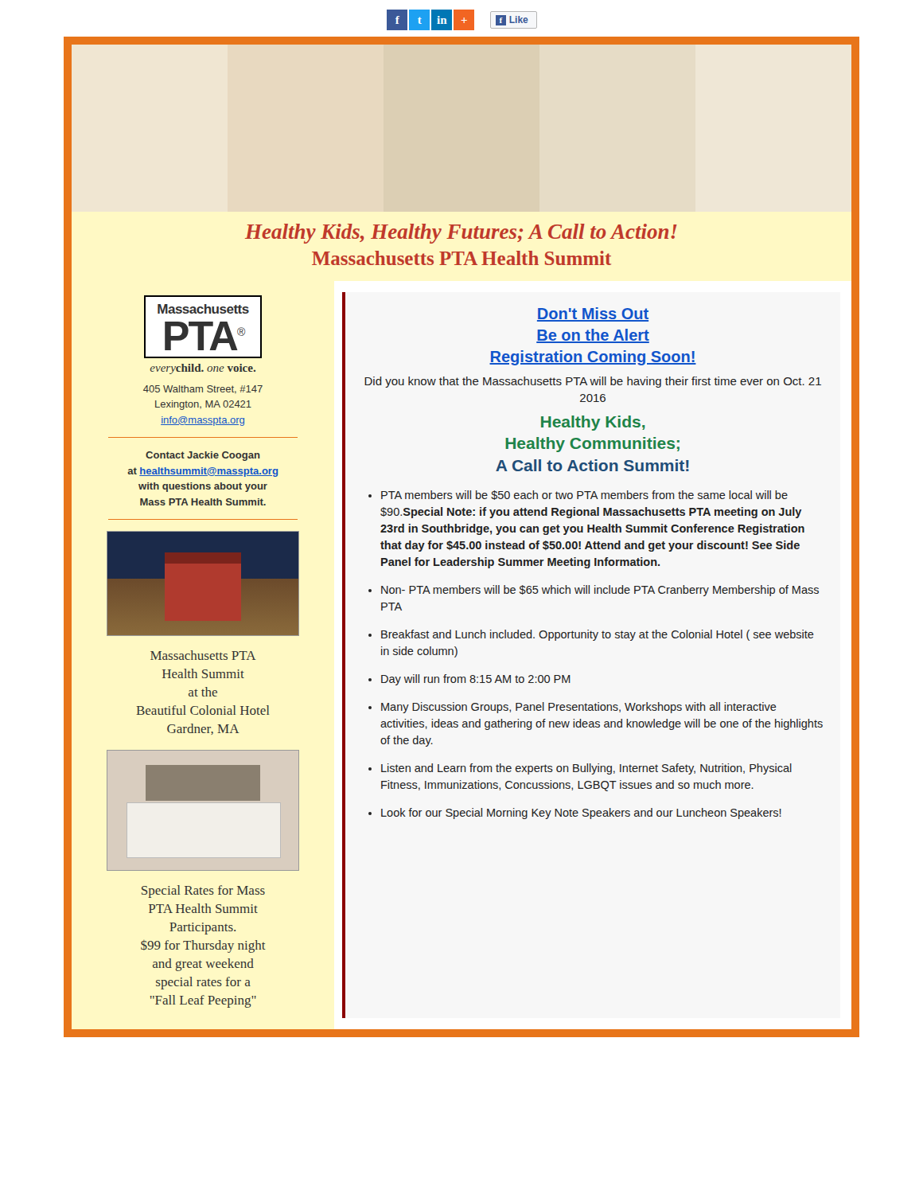ftin+ f Like
Healthy Kids, Healthy Futures; A Call to Action!
Massachusetts PTA Health Summit
Massachusetts
PTA®
every child. one voice.
405 Waltham Street, #147
Lexington, MA 02421
info@masspta.org
Contact Jackie Coogan
at healthsummit@masspta.org
with questions about your
Mass PTA Health Summit.
Massachusetts PTA
Health Summit
at the
Beautiful Colonial Hotel
Gardner, MA
Special Rates for Mass
PTA Health Summit
Participants.
$99 for Thursday night
and great weekend
special rates for a
"Fall Leaf Peeping"
Don't Miss Out
Be on the Alert
Registration Coming Soon!
Did you know that the Massachusetts PTA will be having their first time ever on Oct. 21 2016
Healthy Kids,
Healthy Communities;
A Call to Action Summit!
PTA members will be $50 each or two PTA members from the same local will be $90.Special Note: if you attend Regional Massachusetts PTA meeting on July 23rd in Southbridge, you can get you Health Summit Conference Registration that day for $45.00 instead of $50.00! Attend and get your discount! See Side Panel for Leadership Summer Meeting Information.
Non- PTA members will be $65 which will include PTA Cranberry Membership of Mass PTA
Breakfast and Lunch included. Opportunity to stay at the Colonial Hotel ( see website in side column)
Day will run from 8:15 AM to 2:00 PM
Many Discussion Groups, Panel Presentations, Workshops with all interactive activities, ideas and gathering of new ideas and knowledge will be one of the highlights of the day.
Listen and Learn from the experts on Bullying, Internet Safety, Nutrition, Physical Fitness, Immunizations, Concussions, LGBQT issues and so much more.
Look for our Special Morning Key Note Speakers and our Luncheon Speakers!